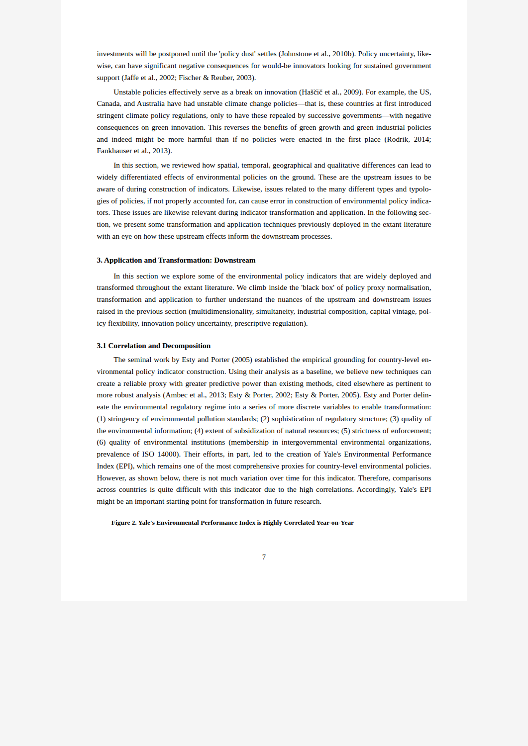investments will be postponed until the 'policy dust' settles (Johnstone et al., 2010b). Policy uncertainty, likewise, can have significant negative consequences for would-be innovators looking for sustained government support (Jaffe et al., 2002; Fischer & Reuber, 2003).
Unstable policies effectively serve as a break on innovation (Haščič et al., 2009). For example, the US, Canada, and Australia have had unstable climate change policies—that is, these countries at first introduced stringent climate policy regulations, only to have these repealed by successive governments—with negative consequences on green innovation. This reverses the benefits of green growth and green industrial policies and indeed might be more harmful than if no policies were enacted in the first place (Rodrik, 2014; Fankhauser et al., 2013).
In this section, we reviewed how spatial, temporal, geographical and qualitative differences can lead to widely differentiated effects of environmental policies on the ground. These are the upstream issues to be aware of during construction of indicators. Likewise, issues related to the many different types and typologies of policies, if not properly accounted for, can cause error in construction of environmental policy indicators. These issues are likewise relevant during indicator transformation and application. In the following section, we present some transformation and application techniques previously deployed in the extant literature with an eye on how these upstream effects inform the downstream processes.
3. Application and Transformation: Downstream
In this section we explore some of the environmental policy indicators that are widely deployed and transformed throughout the extant literature. We climb inside the 'black box' of policy proxy normalisation, transformation and application to further understand the nuances of the upstream and downstream issues raised in the previous section (multidimensionality, simultaneity, industrial composition, capital vintage, policy flexibility, innovation policy uncertainty, prescriptive regulation).
3.1 Correlation and Decomposition
The seminal work by Esty and Porter (2005) established the empirical grounding for country-level environmental policy indicator construction. Using their analysis as a baseline, we believe new techniques can create a reliable proxy with greater predictive power than existing methods, cited elsewhere as pertinent to more robust analysis (Ambec et al., 2013; Esty & Porter, 2002; Esty & Porter, 2005). Esty and Porter delineate the environmental regulatory regime into a series of more discrete variables to enable transformation: (1) stringency of environmental pollution standards; (2) sophistication of regulatory structure; (3) quality of the environmental information; (4) extent of subsidization of natural resources; (5) strictness of enforcement; (6) quality of environmental institutions (membership in intergovernmental environmental organizations, prevalence of ISO 14000). Their efforts, in part, led to the creation of Yale's Environmental Performance Index (EPI), which remains one of the most comprehensive proxies for country-level environmental policies. However, as shown below, there is not much variation over time for this indicator. Therefore, comparisons across countries is quite difficult with this indicator due to the high correlations. Accordingly, Yale's EPI might be an important starting point for transformation in future research.
Figure 2. Yale's Environmental Performance Index is Highly Correlated Year-on-Year
7